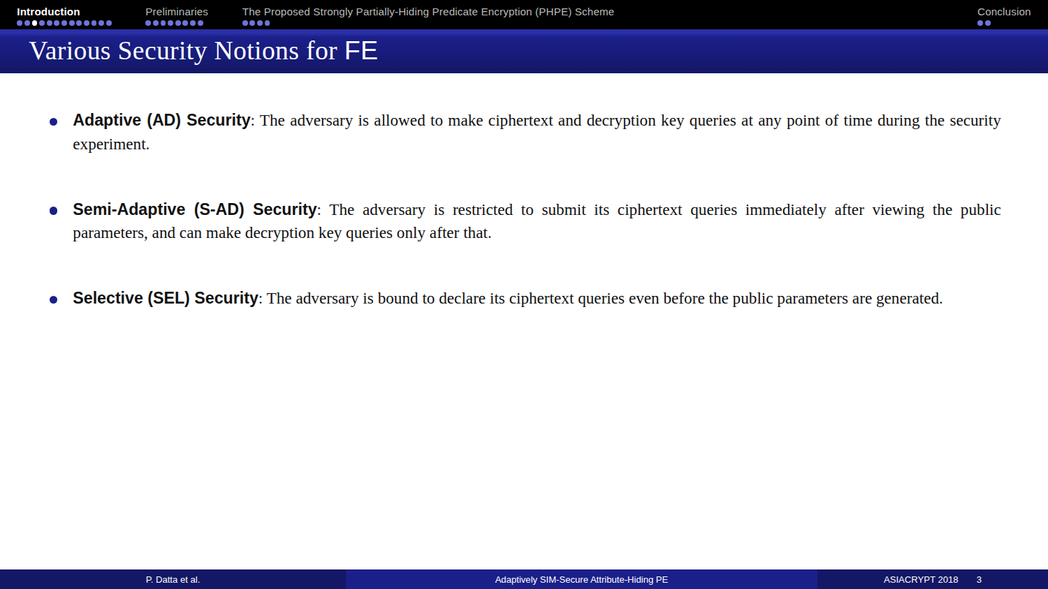Introduction
Preliminaries
The Proposed Strongly Partially-Hiding Predicate Encryption (PHPE) Scheme
Conclusion
Various Security Notions for FE
Adaptive (AD) Security: The adversary is allowed to make ciphertext and decryption key queries at any point of time during the security experiment.
Semi-Adaptive (S-AD) Security: The adversary is restricted to submit its ciphertext queries immediately after viewing the public parameters, and can make decryption key queries only after that.
Selective (SEL) Security: The adversary is bound to declare its ciphertext queries even before the public parameters are generated.
P. Datta et al.
Adaptively SIM-Secure Attribute-Hiding PE
ASIACRYPT 20183